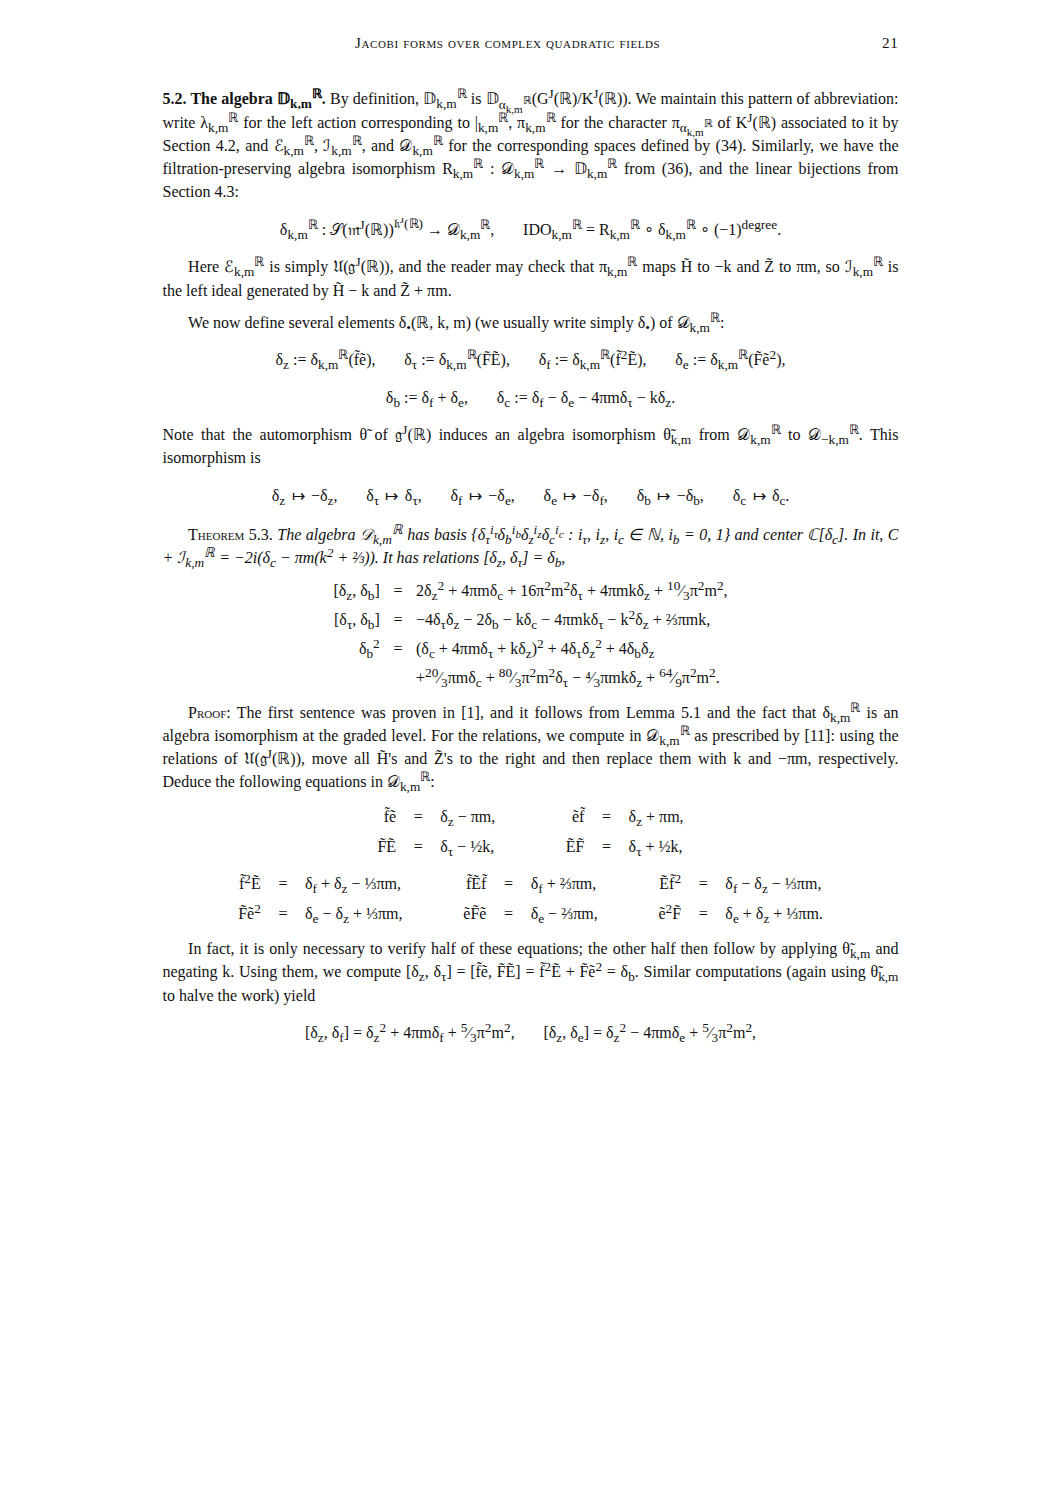Jacobi forms over complex quadratic fields 21
5.2. The algebra 𝔻k,mℝ. By definition, 𝔻k,mℝ is 𝔻αk,mℝ(GJ(ℝ)/KJ(ℝ)). We maintain this pattern of abbreviation: write λk,mℝ for the left action corresponding to |k,mℝ, πk,mℝ for the character παk,mℝ of KJ(ℝ) associated to it by Section 4.2, and ℰk,mℝ, ℐk,mℝ, and 𝒟k,mℝ for the corresponding spaces defined by (34). Similarly, we have the filtration-preserving algebra isomorphism Rk,mℝ : 𝒟k,mℝ → 𝔻k,mℝ from (36), and the linear bijections from Section 4.3:
δk,mℝ : 𝒮(𝔪J(ℝ))𝔨J(ℝ) → 𝒟k,mℝ, IDOk,mℝ = Rk,mℝ ∘ δk,mℝ ∘ (−1)degree.
Here ℰk,mℝ is simply 𝔘(𝔤J(ℝ)), and the reader may check that πk,mℝ maps H̃ to −k and Z̃ to πm, so ℐk,mℝ is the left ideal generated by H̃ − k and Z̃ + πm.
We now define several elements δ•(ℝ, k, m) (we usually write simply δ•) of 𝒟k,mℝ:
δz := δk,mℝ(f̃ẽ), δτ := δk,mℝ(F̃Ẽ), δf := δk,mℝ(f̃2Ẽ), δe := δk,mℝ(F̃ẽ2),
δb := δf + δe, δc := δf − δe − 4πmδτ − kδz.
Note that the automorphism θ̃ of 𝔤J(ℝ) induces an algebra isomorphism θ̃k,m from 𝒟k,mℝ to 𝒟−k,mℝ. This isomorphism is
δz ↦ −δz, δτ ↦ δτ, δf ↦ −δe, δe ↦ −δf, δb ↦ −δb, δc ↦ δc.
Theorem 5.3. The algebra 𝒟k,mℝ has basis {δτiτδbibδzizδcic : iτ, iz, ic ∈ ℕ, ib = 0, 1} and center ℂ[δc]. In it, C + ℐk,mℝ = −2i(δc − πm(k2 + ⅔)). It has relations [δz, δτ] = δb,
| [δ z , δ b ] | = | 2δ z 2 + 4πmδ c + 16π 2 m 2 δ τ + 4πmkδ z + 10 ⁄ 3 π 2 m 2 , |
| [δ τ , δ b ] | = | −4δ τ δ z − 2δ b − kδ c − 4πmkδ τ − k 2 δ z + ⅔πmk, |
| δ b 2 | = | (δ c + 4πmδ τ + kδ z ) 2 + 4δ τ δ z 2 + 4δ b δ z |
| | | + 20 ⁄ 3 πmδ c + 80 ⁄ 3 π 2 m 2 δ τ − ⁴⁄ 3 πmkδ z + 64 ⁄ 9 π 2 m 2 . |
Proof: The first sentence was proven in [1], and it follows from Lemma 5.1 and the fact that δk,mℝ is an algebra isomorphism at the graded level. For the relations, we compute in 𝒟k,mℝ as prescribed by [11]: using the relations of 𝔘(𝔤J(ℝ)), move all H̃'s and Z̃'s to the right and then replace them with k and −πm, respectively. Deduce the following equations in 𝒟k,mℝ:
| f̃ẽ | = | δ z − πm, | | ẽf̃ | = | δ z + πm, |
| F̃Ẽ | = | δ τ − ½k, | | ẼF̃ | = | δ τ + ½k, |
| f̃ 2 Ẽ | = | δ f + δ z − ⅓πm, | | f̃Ẽf̃ | = | δ f + ⅔πm, | | Ẽf̃ 2 | = | δ f − δ z − ⅓πm, |
| F̃ẽ 2 | = | δ e − δ z + ⅓πm, | | ẽF̃ẽ | = | δ e − ⅔πm, | | ẽ 2 F̃ | = | δ e + δ z + ⅓πm. |
In fact, it is only necessary to verify half of these equations; the other half then follow by applying θ̃k,m and negating k. Using them, we compute [δz, δτ] = [f̃ẽ, F̃Ẽ] = f̃2Ẽ + F̃ẽ2 = δb. Similar computations (again using θ̃k,m to halve the work) yield
[δz, δf] = δz2 + 4πmδf + 5⁄3π2m2, [δz, δe] = δz2 − 4πmδe + 5⁄3π2m2,